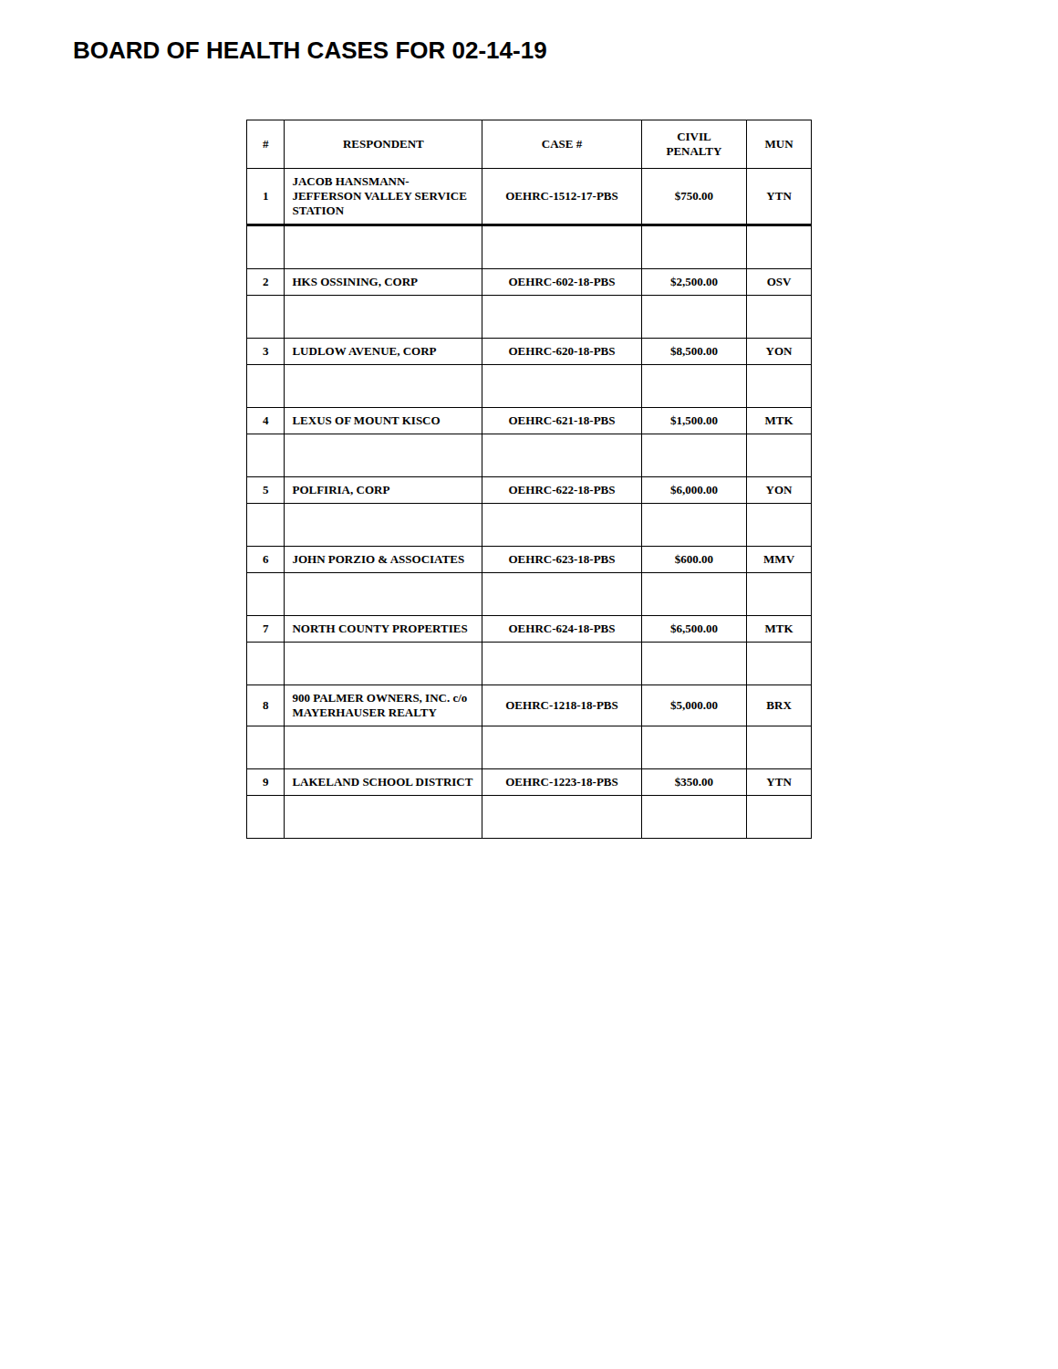BOARD OF HEALTH CASES FOR 02-14-19
| # | RESPONDENT | CASE # | CIVIL PENALTY | MUN |
| --- | --- | --- | --- | --- |
| 1 | JACOB HANSMANN-JEFFERSON VALLEY SERVICE STATION | OEHRC-1512-17-PBS | $750.00 | YTN |
| 2 | HKS OSSINING, CORP | OEHRC-602-18-PBS | $2,500.00 | OSV |
| 3 | LUDLOW AVENUE, CORP | OEHRC-620-18-PBS | $8,500.00 | YON |
| 4 | LEXUS OF MOUNT KISCO | OEHRC-621-18-PBS | $1,500.00 | MTK |
| 5 | POLFIRIA, CORP | OEHRC-622-18-PBS | $6,000.00 | YON |
| 6 | JOHN PORZIO & ASSOCIATES | OEHRC-623-18-PBS | $600.00 | MMV |
| 7 | NORTH COUNTY PROPERTIES | OEHRC-624-18-PBS | $6,500.00 | MTK |
| 8 | 900 PALMER OWNERS, INC. c/o MAYERHAUSER REALTY | OEHRC-1218-18-PBS | $5,000.00 | BRX |
| 9 | LAKELAND SCHOOL DISTRICT | OEHRC-1223-18-PBS | $350.00 | YTN |